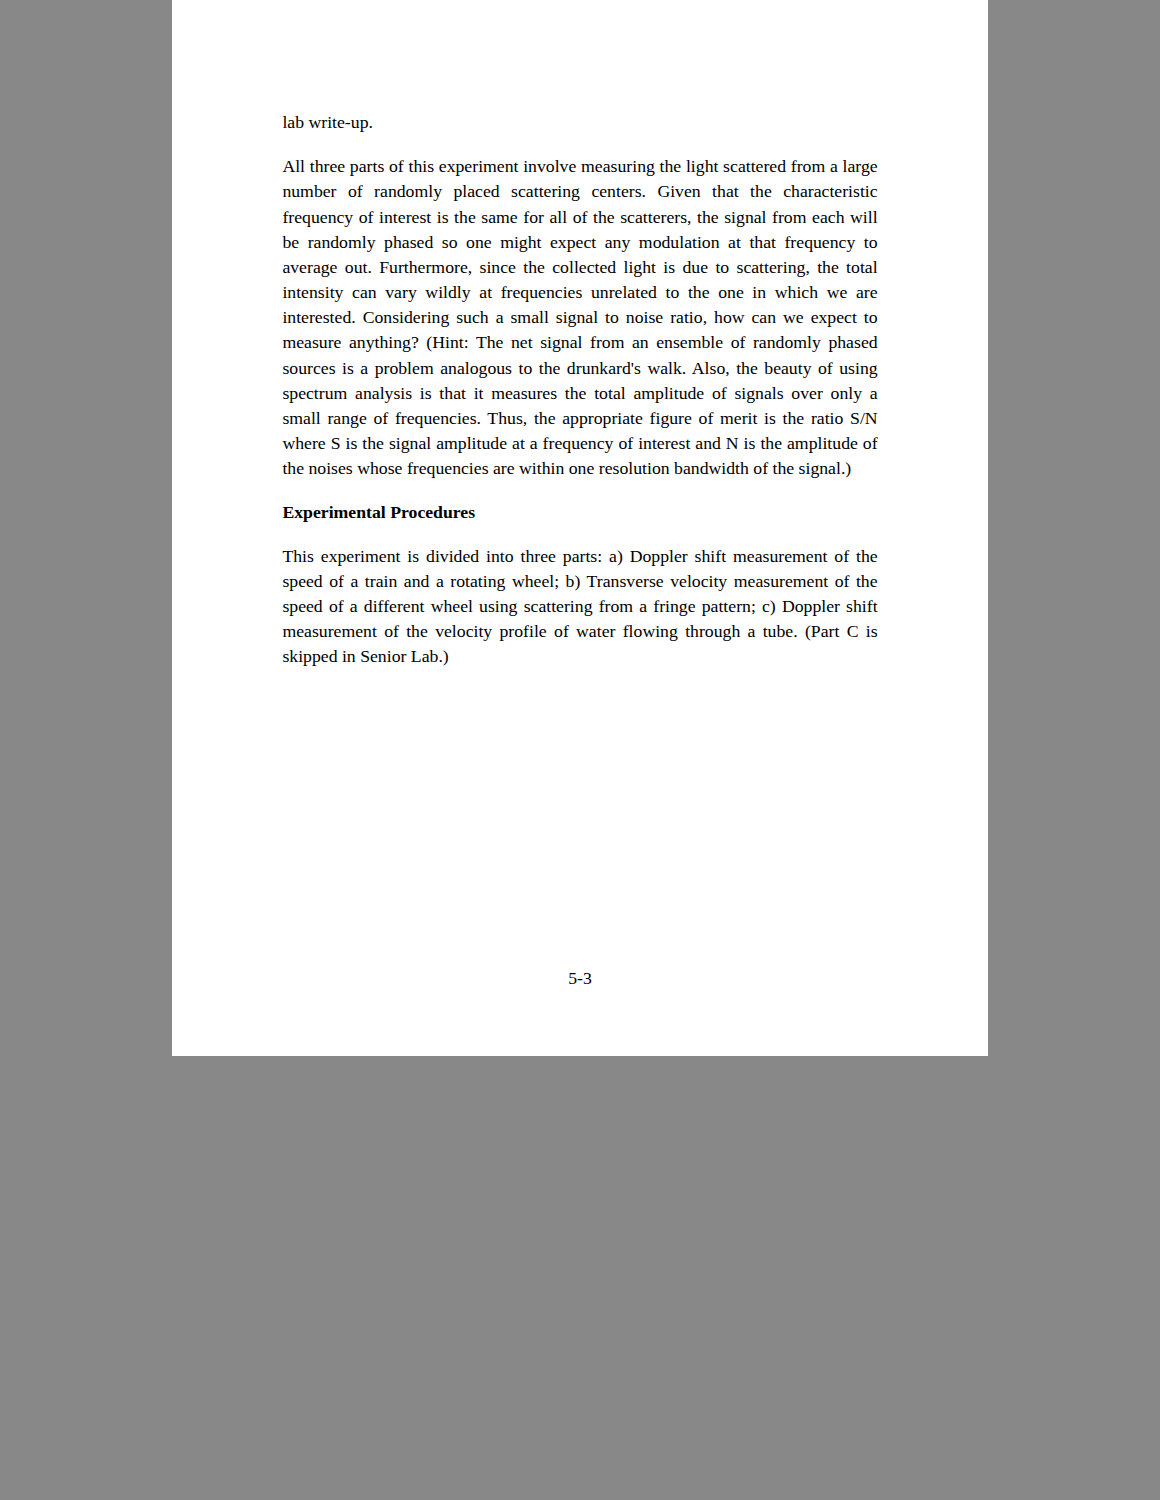lab write-up.
All three parts of this experiment involve measuring the light scattered from a large number of randomly placed scattering centers. Given that the characteristic frequency of interest is the same for all of the scatterers, the signal from each will be randomly phased so one might expect any modulation at that frequency to average out. Furthermore, since the collected light is due to scattering, the total intensity can vary wildly at frequencies unrelated to the one in which we are interested. Considering such a small signal to noise ratio, how can we expect to measure anything? (Hint: The net signal from an ensemble of randomly phased sources is a problem analogous to the drunkard's walk. Also, the beauty of using spectrum analysis is that it measures the total amplitude of signals over only a small range of frequencies. Thus, the appropriate figure of merit is the ratio S/N where S is the signal amplitude at a frequency of interest and N is the amplitude of the noises whose frequencies are within one resolution bandwidth of the signal.)
Experimental Procedures
This experiment is divided into three parts: a) Doppler shift measurement of the speed of a train and a rotating wheel; b) Transverse velocity measurement of the speed of a different wheel using scattering from a fringe pattern; c) Doppler shift measurement of the velocity profile of water flowing through a tube. (Part C is skipped in Senior Lab.)
5-3